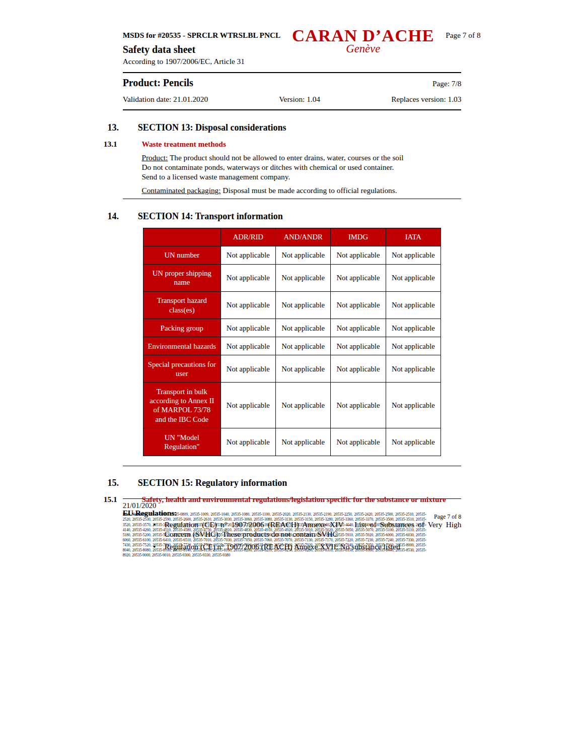MSDS for #20535 - SPRCLR WTRSLBL PNCL
CARAN D’ACHE
Genève
Page 7 of 8
Safety data sheet
According to 1907/2006/EC, Article 31
Product: Pencils
Page: 7/8
Validation date: 21.01.2020
Version: 1.04
Replaces version: 1.03
13. SECTION 13: Disposal considerations
13.1 Waste treatment methods
Product: The product should not be allowed to enter drains, water, courses or the soil
Do not contaminate ponds, waterways or ditches with chemical or used container.
Send to a licensed waste management company.
Contaminated packaging: Disposal must be made according to official regulations.
14. SECTION 14: Transport information
| | ADR/RID | AND/ANDR | IMDG | IATA |
| --- | --- | --- | --- | --- |
| UN number | Not applicable | Not applicable | Not applicable | Not applicable |
| UN proper shipping name | Not applicable | Not applicable | Not applicable | Not applicable |
| Transport hazard class(es) | Not applicable | Not applicable | Not applicable | Not applicable |
| Packing group | Not applicable | Not applicable | Not applicable | Not applicable |
| Environmental hazards | Not applicable | Not applicable | Not applicable | Not applicable |
| Special precautions for user | Not applicable | Not applicable | Not applicable | Not applicable |
| Transport in bulk according to Annex II of MARPOL 73/78 and the IBC Code | Not applicable | Not applicable | Not applicable | Not applicable |
| UN "Model Regulation" | Not applicable | Not applicable | Not applicable | Not applicable |
15. SECTION 15: Regulatory information
15.1 Safety, health and environmental regulations/legislation specific for the substance or mixture
EU Regulations:
Regulation (CE) n° 1907/2006 (REACH) Annexe XIV – List of Substances of Very High Concern (SVHC): These products do not contain SVHC
Regulation (CE) n° 1907/2006 (REACH) Annexe XVII: No substance listed
21/01/2020
Item Numbers: 20535-0409, 20535-0809, 20535-1009, 20535-1040, 20535-1080, 20535-1100, 20535-2020, 20535-2130, 20535-2190, 20535-2250, 20535-2420, 20535-2500, 20535-2510, 20535-2520, 20535-2530, 20535-2590, 20535-2600, 20535-2610, 20535-3030, 20535-3060, 20535-3080, 20535-3130, 20535-3150, 20535-3280, 20535-3360, 20535-3370, 20535-3500, 20535-3510, 20535-3520, 20535-3570, 20535-3630, 20535-3700, 20535-3710, 20535-3720, 20535-3730, 20535-3910, 20535-3970, 20535-4010, 20535-4020, 20535-4040, 20535-4060, 20535-4070, 20535-4110, 20535-4140, 20535-4260, 20535-4510, 20535-4580, 20535-4750, 20535-4810, 20535-4830, 20535-4910, 20535-4920, 20535-5010, 20535-5020, 20535-5050, 20535-5070, 20535-5100, 20535-5110, 20535-5180, 20535-5200, 20535-5220, 20535-5230, 20535-5290, 20535-5510, 20535-5770, 20535-5780, 20535-5800, 20535-5860, 20535-5900, 20535-5910, 20535-5920, 20535-6000, 20535-6030, 20535-6060, 20535-6100, 20535-6410, 20535-6510, 20535-7010, 20535-7030, 20535-7050, 20535-7060, 20535-7070, 20535-7130, 20535-7170, 20535-7220, 20535-7230, 20535-7240, 20535-7330, 20535-7430, 20535-7520, 20535-7530, 20535-7730, 20535-7760, 20535-7770, 20535-7810, 20535-7900, 20535-7910, 20535-7920, 20535-7930, 20535-7940, 20535-7950, 20535-7960, 20535-8000, 20535-8040, 20535-8080, 20535-8100, 20535-8140, 20535-8150, 20535-8160, 20535-8200, 20535-8210, 20535-8250, 20535-8280, 20535-8310, 20535-8350, 20535-8360, 20535-8440, 20535-8530, 20535-8920, 20535-9000, 20535-9010, 20535-9300, 20535-9330, 20535-9380
Page 7 of 8